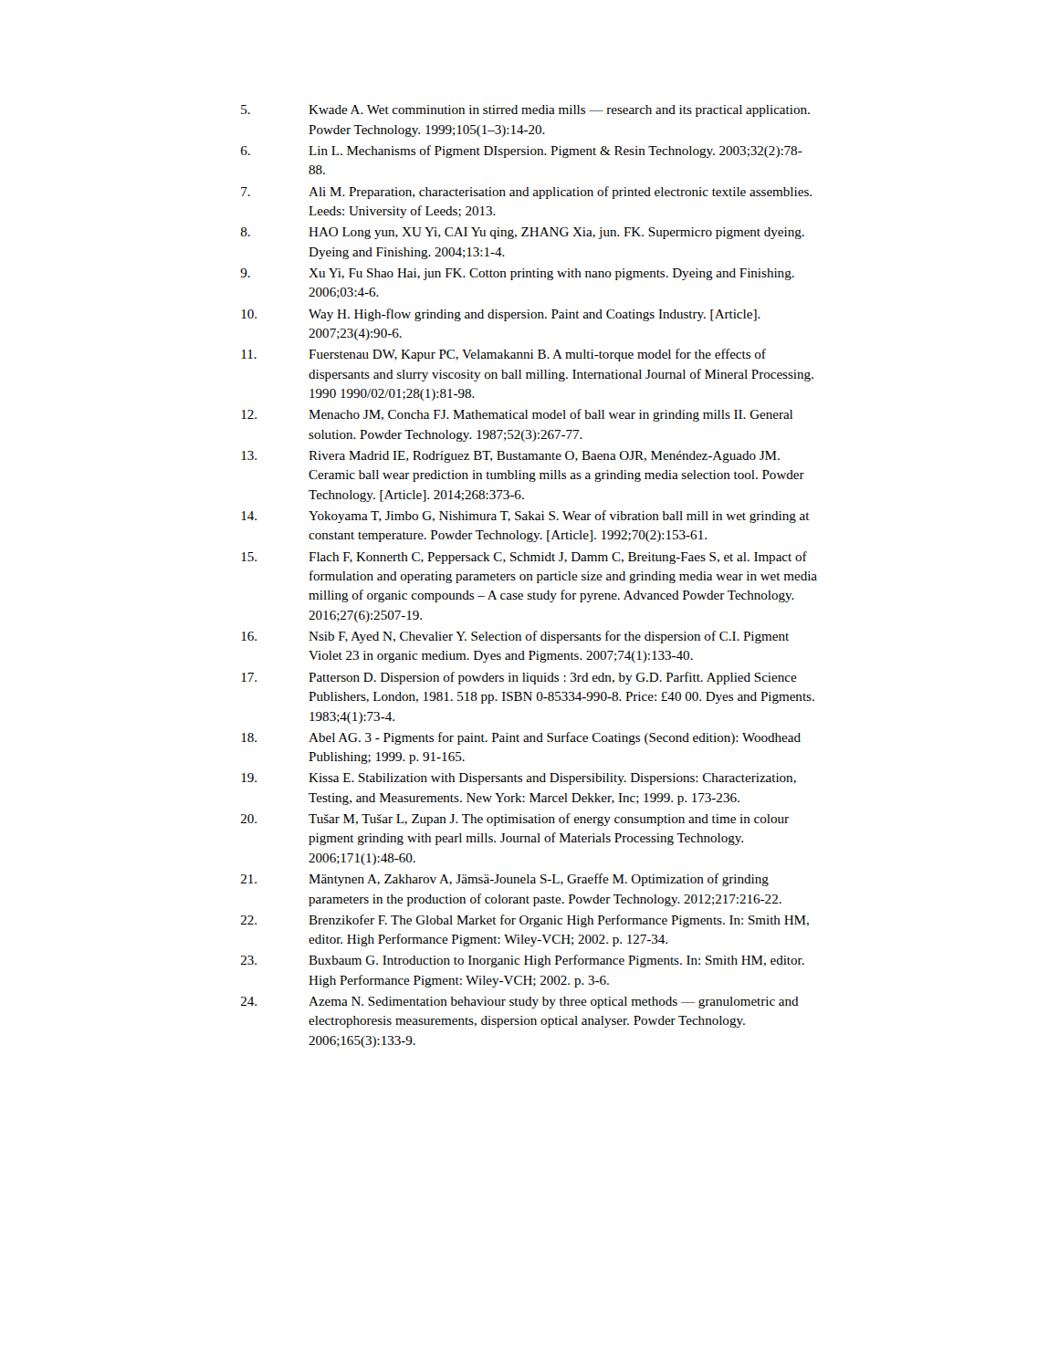5. Kwade A. Wet comminution in stirred media mills — research and its practical application. Powder Technology. 1999;105(1–3):14-20.
6. Lin L. Mechanisms of Pigment DIspersion. Pigment & Resin Technology. 2003;32(2):78-88.
7. Ali M. Preparation, characterisation and application of printed electronic textile assemblies. Leeds: University of Leeds; 2013.
8. HAO Long yun, XU Yi, CAI Yu qing, ZHANG Xia, jun. FK. Supermicro pigment dyeing. Dyeing and Finishing. 2004;13:1-4.
9. Xu Yi, Fu Shao Hai, jun FK. Cotton printing with nano pigments. Dyeing and Finishing. 2006;03:4-6.
10. Way H. High-flow grinding and dispersion. Paint and Coatings Industry. [Article]. 2007;23(4):90-6.
11. Fuerstenau DW, Kapur PC, Velamakanni B. A multi-torque model for the effects of dispersants and slurry viscosity on ball milling. International Journal of Mineral Processing. 1990 1990/02/01;28(1):81-98.
12. Menacho JM, Concha FJ. Mathematical model of ball wear in grinding mills II. General solution. Powder Technology. 1987;52(3):267-77.
13. Rivera Madrid IE, Rodríguez BT, Bustamante O, Baena OJR, Menéndez-Aguado JM. Ceramic ball wear prediction in tumbling mills as a grinding media selection tool. Powder Technology. [Article]. 2014;268:373-6.
14. Yokoyama T, Jimbo G, Nishimura T, Sakai S. Wear of vibration ball mill in wet grinding at constant temperature. Powder Technology. [Article]. 1992;70(2):153-61.
15. Flach F, Konnerth C, Peppersack C, Schmidt J, Damm C, Breitung-Faes S, et al. Impact of formulation and operating parameters on particle size and grinding media wear in wet media milling of organic compounds – A case study for pyrene. Advanced Powder Technology. 2016;27(6):2507-19.
16. Nsib F, Ayed N, Chevalier Y. Selection of dispersants for the dispersion of C.I. Pigment Violet 23 in organic medium. Dyes and Pigments. 2007;74(1):133-40.
17. Patterson D. Dispersion of powders in liquids : 3rd edn, by G.D. Parfitt. Applied Science Publishers, London, 1981. 518 pp. ISBN 0-85334-990-8. Price: £40 00. Dyes and Pigments. 1983;4(1):73-4.
18. Abel AG. 3 - Pigments for paint. Paint and Surface Coatings (Second edition): Woodhead Publishing; 1999. p. 91-165.
19. Kissa E. Stabilization with Dispersants and Dispersibility. Dispersions: Characterization, Testing, and Measurements. New York: Marcel Dekker, Inc; 1999. p. 173-236.
20. Tušar M, Tušar L, Zupan J. The optimisation of energy consumption and time in colour pigment grinding with pearl mills. Journal of Materials Processing Technology. 2006;171(1):48-60.
21. Mäntynen A, Zakharov A, Jämsä-Jounela S-L, Graeffe M. Optimization of grinding parameters in the production of colorant paste. Powder Technology. 2012;217:216-22.
22. Brenzikofer F. The Global Market for Organic High Performance Pigments. In: Smith HM, editor. High Performance Pigment: Wiley-VCH; 2002. p. 127-34.
23. Buxbaum G. Introduction to Inorganic High Performance Pigments. In: Smith HM, editor. High Performance Pigment: Wiley-VCH; 2002. p. 3-6.
24. Azema N. Sedimentation behaviour study by three optical methods — granulometric and electrophoresis measurements, dispersion optical analyser. Powder Technology. 2006;165(3):133-9.